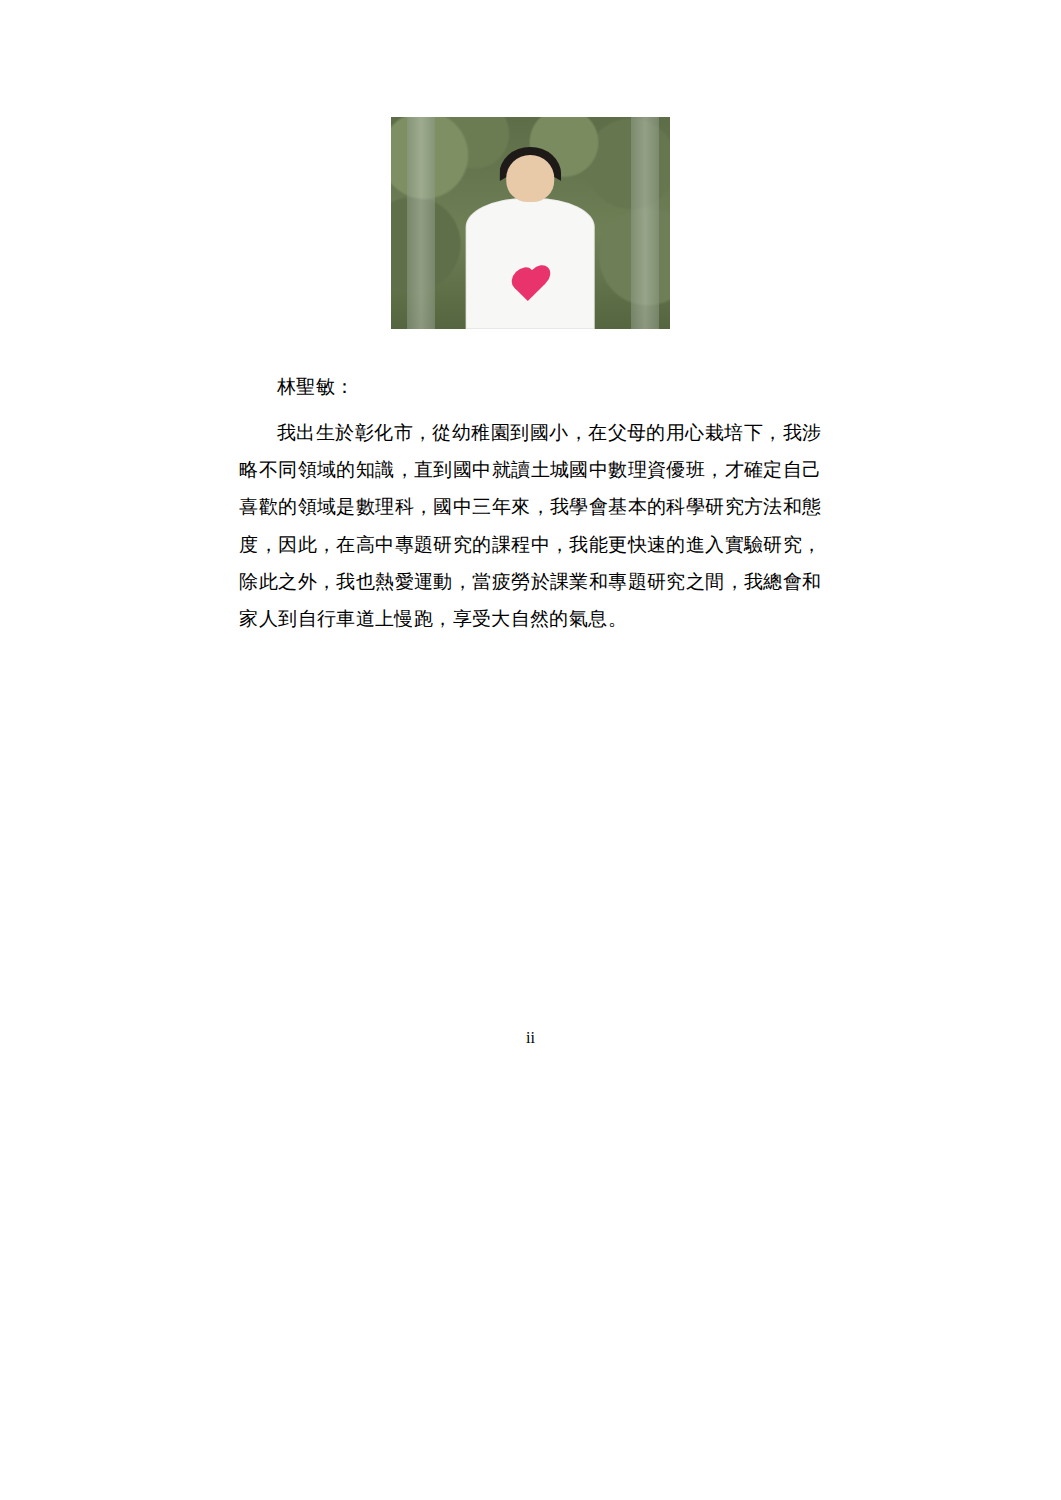林聖敏：
我出生於彰化市，從幼稚園到國小，在父母的用心栽培下，我涉略不同領域的知識，直到國中就讀土城國中數理資優班，才確定自己喜歡的領域是數理科，國中三年來，我學會基本的科學研究方法和態度，因此，在高中專題研究的課程中，我能更快速的進入實驗研究，除此之外，我也熱愛運動，當疲勞於課業和專題研究之間，我總會和家人到自行車道上慢跑，享受大自然的氣息。
ii